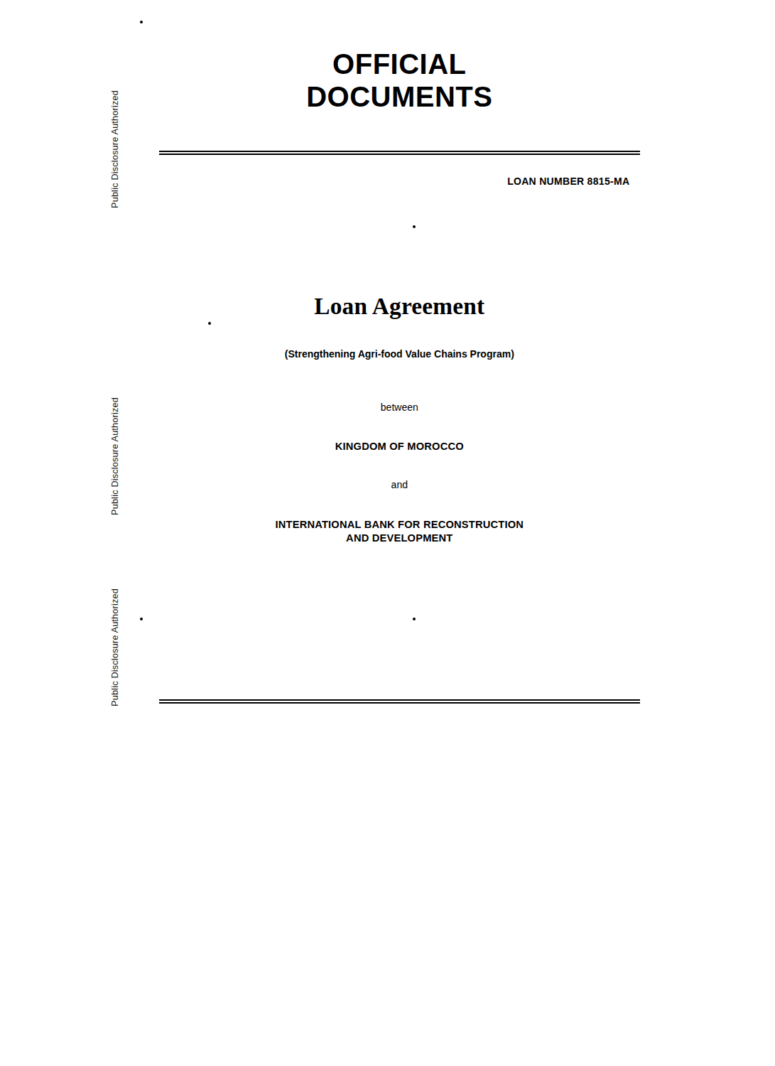Public Disclosure Authorized
Public Disclosure Authorized
Public Disclosure Authorized
OFFICIAL
DOCUMENTS
LOAN NUMBER 8815-MA
Loan Agreement
(Strengthening Agri-food Value Chains Program)
between
KINGDOM OF MOROCCO
and
INTERNATIONAL BANK FOR RECONSTRUCTION
AND DEVELOPMENT